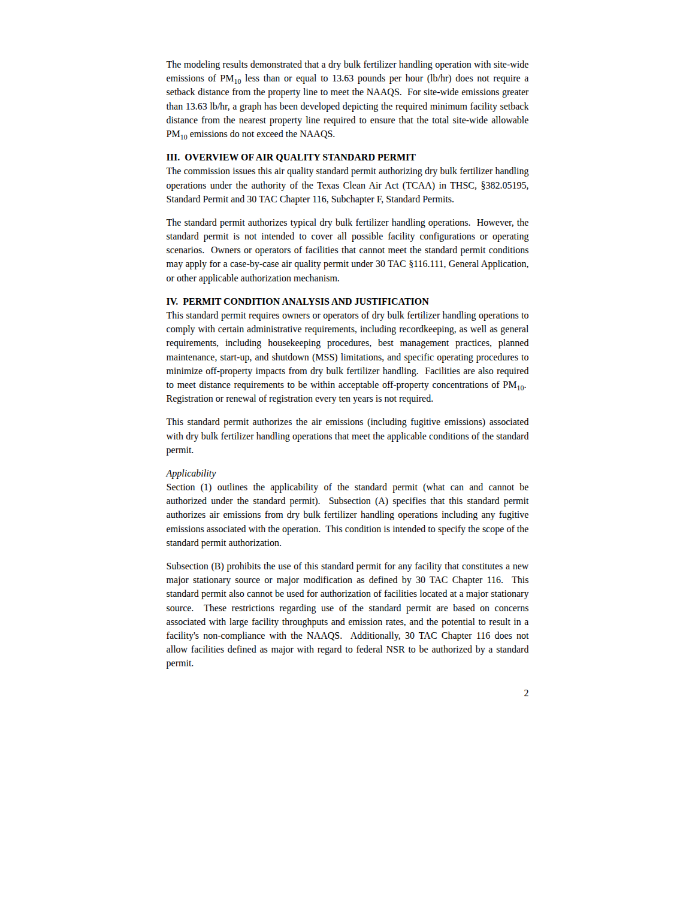The modeling results demonstrated that a dry bulk fertilizer handling operation with site-wide emissions of PM10 less than or equal to 13.63 pounds per hour (lb/hr) does not require a setback distance from the property line to meet the NAAQS. For site-wide emissions greater than 13.63 lb/hr, a graph has been developed depicting the required minimum facility setback distance from the nearest property line required to ensure that the total site-wide allowable PM10 emissions do not exceed the NAAQS.
III. OVERVIEW OF AIR QUALITY STANDARD PERMIT
The commission issues this air quality standard permit authorizing dry bulk fertilizer handling operations under the authority of the Texas Clean Air Act (TCAA) in THSC, §382.05195, Standard Permit and 30 TAC Chapter 116, Subchapter F, Standard Permits.
The standard permit authorizes typical dry bulk fertilizer handling operations. However, the standard permit is not intended to cover all possible facility configurations or operating scenarios. Owners or operators of facilities that cannot meet the standard permit conditions may apply for a case-by-case air quality permit under 30 TAC §116.111, General Application, or other applicable authorization mechanism.
IV. PERMIT CONDITION ANALYSIS AND JUSTIFICATION
This standard permit requires owners or operators of dry bulk fertilizer handling operations to comply with certain administrative requirements, including recordkeeping, as well as general requirements, including housekeeping procedures, best management practices, planned maintenance, start-up, and shutdown (MSS) limitations, and specific operating procedures to minimize off-property impacts from dry bulk fertilizer handling. Facilities are also required to meet distance requirements to be within acceptable off-property concentrations of PM10. Registration or renewal of registration every ten years is not required.
This standard permit authorizes the air emissions (including fugitive emissions) associated with dry bulk fertilizer handling operations that meet the applicable conditions of the standard permit.
Applicability
Section (1) outlines the applicability of the standard permit (what can and cannot be authorized under the standard permit). Subsection (A) specifies that this standard permit authorizes air emissions from dry bulk fertilizer handling operations including any fugitive emissions associated with the operation. This condition is intended to specify the scope of the standard permit authorization.
Subsection (B) prohibits the use of this standard permit for any facility that constitutes a new major stationary source or major modification as defined by 30 TAC Chapter 116. This standard permit also cannot be used for authorization of facilities located at a major stationary source. These restrictions regarding use of the standard permit are based on concerns associated with large facility throughputs and emission rates, and the potential to result in a facility's non-compliance with the NAAQS. Additionally, 30 TAC Chapter 116 does not allow facilities defined as major with regard to federal NSR to be authorized by a standard permit.
2